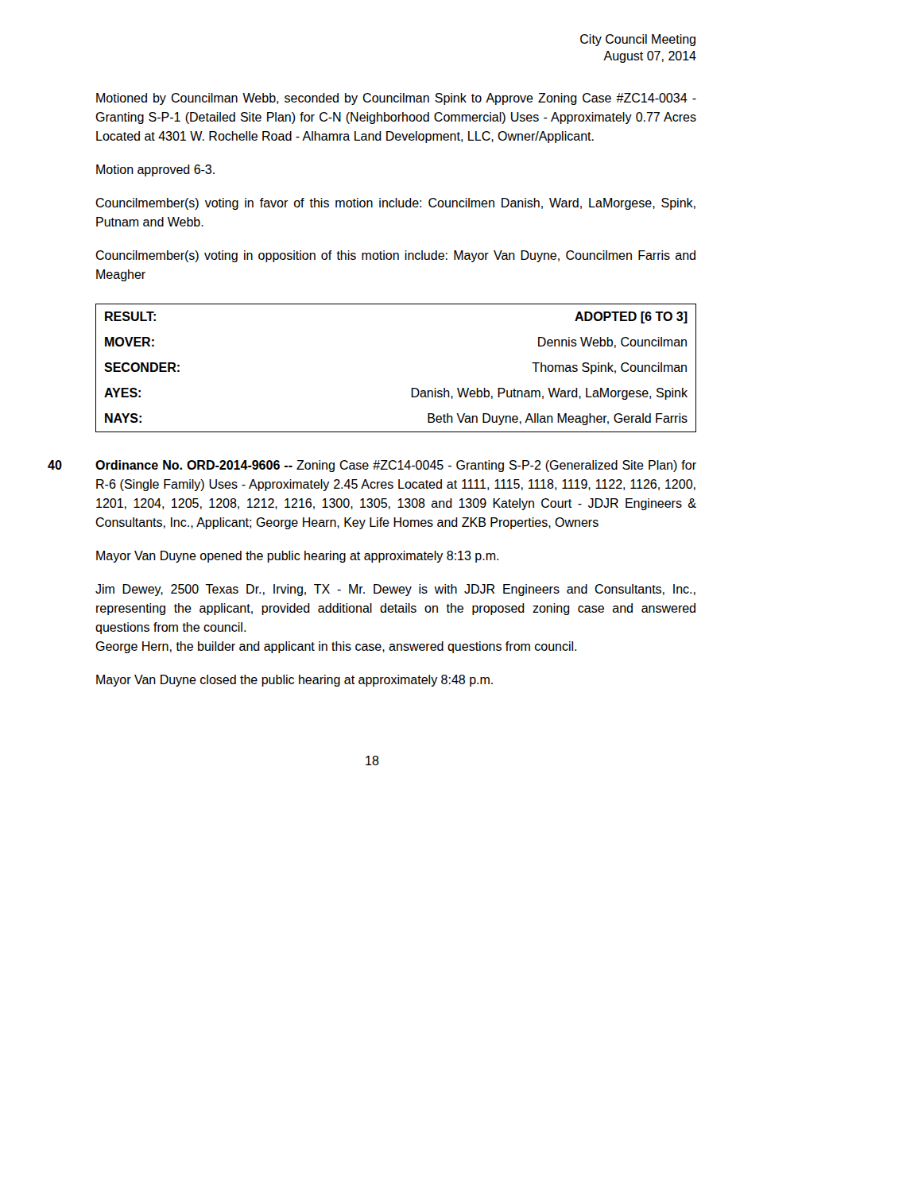City Council Meeting
August 07, 2014
Motioned by Councilman Webb, seconded by Councilman Spink to Approve Zoning Case #ZC14-0034 - Granting S-P-1 (Detailed Site Plan) for C-N (Neighborhood Commercial) Uses - Approximately 0.77 Acres Located at 4301 W. Rochelle Road - Alhamra Land Development, LLC, Owner/Applicant.
Motion approved 6-3.
Councilmember(s) voting in favor of this motion include: Councilmen Danish, Ward, LaMorgese, Spink, Putnam and Webb.
Councilmember(s) voting in opposition of this motion include: Mayor Van Duyne, Councilmen Farris and Meagher
| RESULT: | ADOPTED [6 TO 3] |
| MOVER: | Dennis Webb, Councilman |
| SECONDER: | Thomas Spink, Councilman |
| AYES: | Danish, Webb, Putnam, Ward, LaMorgese, Spink |
| NAYS: | Beth Van Duyne, Allan Meagher, Gerald Farris |
40
Ordinance No. ORD-2014-9606 -- Zoning Case #ZC14-0045 - Granting S-P-2 (Generalized Site Plan) for R-6 (Single Family) Uses - Approximately 2.45 Acres Located at 1111, 1115, 1118, 1119, 1122, 1126, 1200, 1201, 1204, 1205, 1208, 1212, 1216, 1300, 1305, 1308 and 1309 Katelyn Court - JDJR Engineers & Consultants, Inc., Applicant; George Hearn, Key Life Homes and ZKB Properties, Owners
Mayor Van Duyne opened the public hearing at approximately 8:13 p.m.
Jim Dewey, 2500 Texas Dr., Irving, TX - Mr. Dewey is with JDJR Engineers and Consultants, Inc., representing the applicant, provided additional details on the proposed zoning case and answered questions from the council.
George Hern, the builder and applicant in this case, answered questions from council.
Mayor Van Duyne closed the public hearing at approximately 8:48 p.m.
18